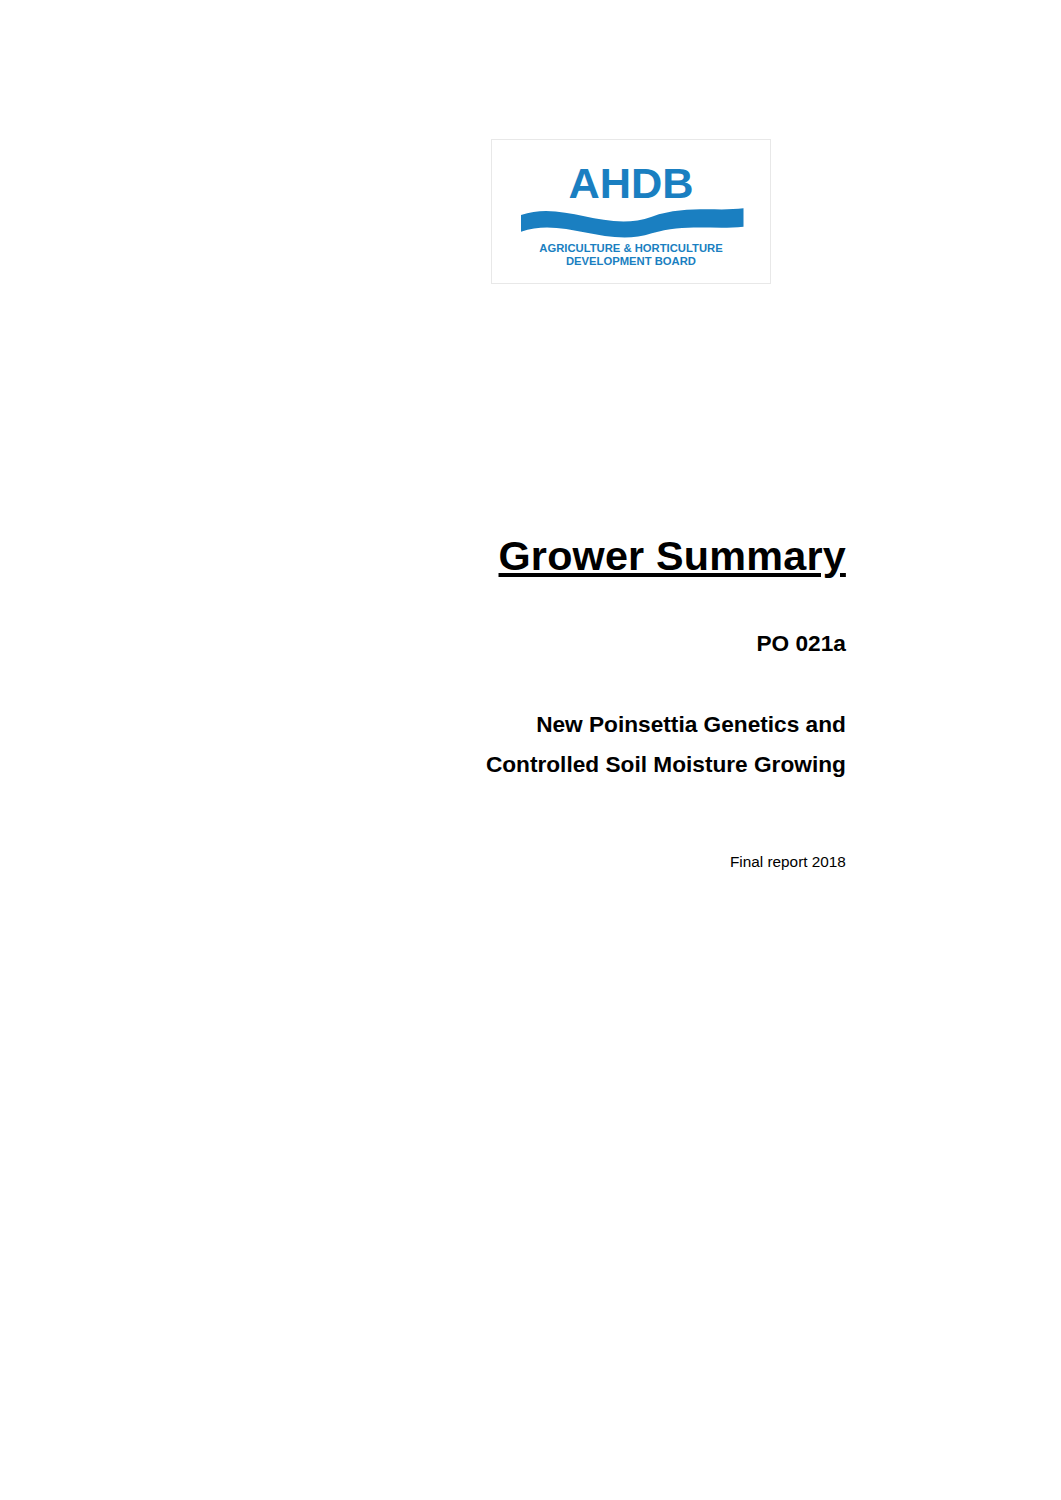Grower Summary
PO 021a
New Poinsettia Genetics and
Controlled Soil Moisture Growing
Final report 2018